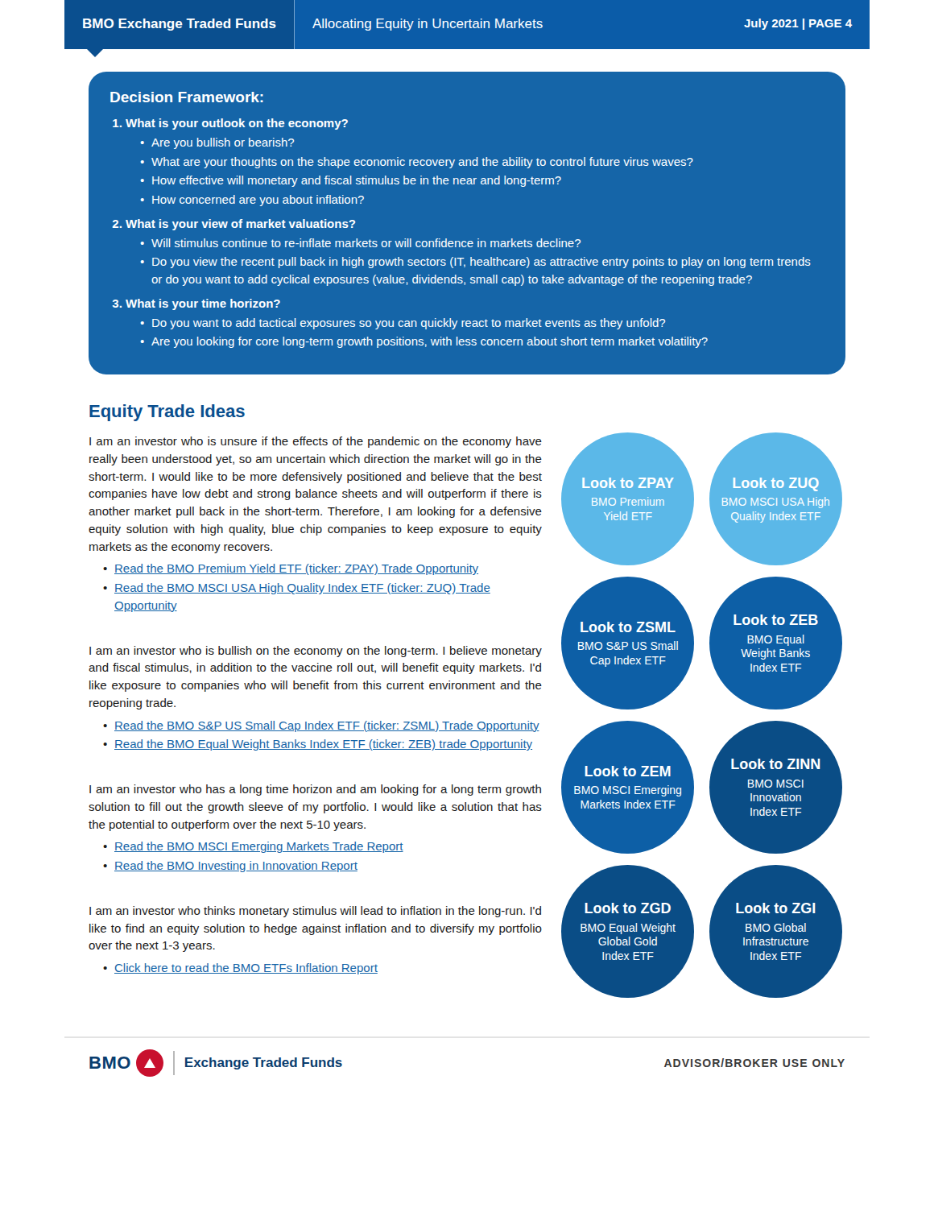BMO Exchange Traded Funds
Allocating Equity in Uncertain Markets
July 2021 | PAGE 4
Decision Framework:
What is your outlook on the economy?
Are you bullish or bearish?
What are your thoughts on the shape economic recovery and the ability to control future virus waves?
How effective will monetary and fiscal stimulus be in the near and long-term?
How concerned are you about inflation?
What is your view of market valuations?
Will stimulus continue to re-inflate markets or will confidence in markets decline?
Do you view the recent pull back in high growth sectors (IT, healthcare) as attractive entry points to play on long term trends or do you want to add cyclical exposures (value, dividends, small cap) to take advantage of the reopening trade?
What is your time horizon?
Do you want to add tactical exposures so you can quickly react to market events as they unfold?
Are you looking for core long-term growth positions, with less concern about short term market volatility?
Equity Trade Ideas
I am an investor who is unsure if the effects of the pandemic on the economy have really been understood yet, so am uncertain which direction the market will go in the short-term. I would like to be more defensively positioned and believe that the best companies have low debt and strong balance sheets and will outperform if there is another market pull back in the short-term. Therefore, I am looking for a defensive equity solution with high quality, blue chip companies to keep exposure to equity markets as the economy recovers.
Read the BMO Premium Yield ETF (ticker: ZPAY) Trade Opportunity
Read the BMO MSCI USA High Quality Index ETF (ticker: ZUQ) Trade Opportunity
I am an investor who is bullish on the economy on the long-term. I believe monetary and fiscal stimulus, in addition to the vaccine roll out, will benefit equity markets. I'd like exposure to companies who will benefit from this current environment and the reopening trade.
Read the BMO S&P US Small Cap Index ETF (ticker: ZSML) Trade Opportunity
Read the BMO Equal Weight Banks Index ETF (ticker: ZEB) trade Opportunity
I am an investor who has a long time horizon and am looking for a long term growth solution to fill out the growth sleeve of my portfolio. I would like a solution that has the potential to outperform over the next 5-10 years.
Read the BMO MSCI Emerging Markets Trade Report
Read the BMO Investing in Innovation Report
I am an investor who thinks monetary stimulus will lead to inflation in the long-run. I'd like to find an equity solution to hedge against inflation and to diversify my portfolio over the next 1-3 years.
Click here to read the BMO ETFs Inflation Report
Look to ZPAYBMO Premium
Yield ETF
Look to ZUQBMO MSCI USA High
Quality Index ETF
Look to ZSMLBMO S&P US Small
Cap Index ETF
Look to ZEBBMO Equal
Weight Banks
Index ETF
Look to ZEMBMO MSCI Emerging
Markets Index ETF
Look to ZINNBMO MSCI
Innovation
Index ETF
Look to ZGDBMO Equal Weight
Global Gold
Index ETF
Look to ZGIBMO Global
Infrastructure
Index ETF
BMO
Exchange Traded Funds
ADVISOR/BROKER USE ONLY